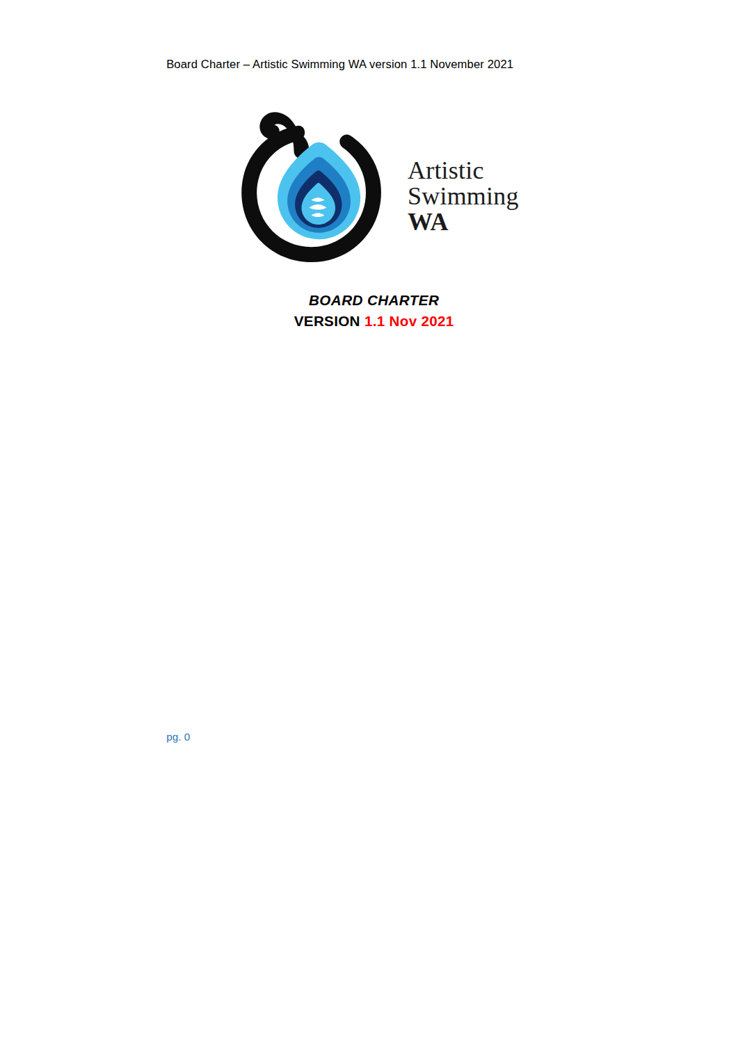Board Charter – Artistic Swimming WA version 1.1 November 2021
Artistic Swimming WA logo
Artistic
Swimming
WA
BOARD CHARTER
VERSION 1.1 Nov 2021
pg. 0